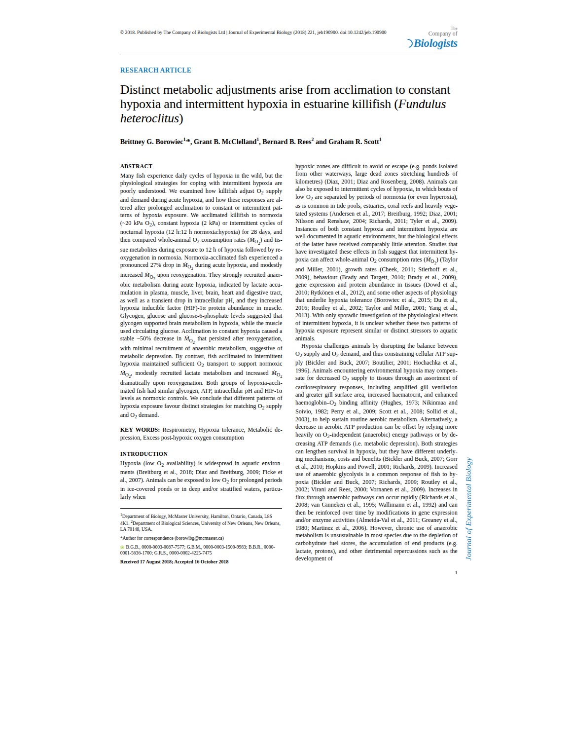© 2018. Published by The Company of Biologists Ltd | Journal of Experimental Biology (2018) 221, jeb190900. doi:10.1242/jeb.190900
The Company of Biologists
RESEARCH ARTICLE
Distinct metabolic adjustments arise from acclimation to constant hypoxia and intermittent hypoxia in estuarine killifish (Fundulus heteroclitus)
Brittney G. Borowiec1,*, Grant B. McClelland1, Bernard B. Rees2 and Graham R. Scott1
ABSTRACT
Many fish experience daily cycles of hypoxia in the wild, but the physiological strategies for coping with intermittent hypoxia are poorly understood. We examined how killifish adjust O2 supply and demand during acute hypoxia, and how these responses are altered after prolonged acclimation to constant or intermittent patterns of hypoxia exposure. We acclimated killifish to normoxia (~20 kPa O2), constant hypoxia (2 kPa) or intermittent cycles of nocturnal hypoxia (12 h:12 h normoxia:hypoxia) for 28 days, and then compared whole-animal O2 consumption rates (ṀO2) and tissue metabolites during exposure to 12 h of hypoxia followed by reoxygenation in normoxia. Normoxia-acclimated fish experienced a pronounced 27% drop in ṀO2 during acute hypoxia, and modestly increased ṀO2 upon reoxygenation. They strongly recruited anaerobic metabolism during acute hypoxia, indicated by lactate accumulation in plasma, muscle, liver, brain, heart and digestive tract, as well as a transient drop in intracellular pH, and they increased hypoxia inducible factor (HIF)-1α protein abundance in muscle. Glycogen, glucose and glucose-6-phosphate levels suggested that glycogen supported brain metabolism in hypoxia, while the muscle used circulating glucose. Acclimation to constant hypoxia caused a stable ~50% decrease in ṀO2 that persisted after reoxygenation, with minimal recruitment of anaerobic metabolism, suggestive of metabolic depression. By contrast, fish acclimated to intermittent hypoxia maintained sufficient O2 transport to support normoxic ṀO2, modestly recruited lactate metabolism and increased ṀO2 dramatically upon reoxygenation. Both groups of hypoxia-acclimated fish had similar glycogen, ATP, intracellular pH and HIF-1α levels as normoxic controls. We conclude that different patterns of hypoxia exposure favour distinct strategies for matching O2 supply and O2 demand.
KEY WORDS: Respirometry, Hypoxia tolerance, Metabolic depression, Excess post-hypoxic oxygen consumption
INTRODUCTION
Hypoxia (low O2 availability) is widespread in aquatic environments (Breitburg et al., 2018; Diaz and Breitburg, 2009; Ficke et al., 2007). Animals can be exposed to low O2 for prolonged periods in ice-covered ponds or in deep and/or stratified waters, particularly when
1Department of Biology, McMaster University, Hamilton, Ontario, Canada, L8S 4K1. 2Department of Biological Sciences, University of New Orleans, New Orleans, LA 70148, USA.
*Author for correspondence (borowibg@mcmaster.ca)
iD B.G.B., 0000-0003-0087-7577; G.B.M., 0000-0003-1500-9983; B.B.R., 0000-0001-5636-1700; G.R.S., 0000-0002-4225-7475
Received 17 August 2018; Accepted 16 October 2018
hypoxic zones are difficult to avoid or escape (e.g. ponds isolated from other waterways, large dead zones stretching hundreds of kilometres) (Diaz, 2001; Diaz and Rosenberg, 2008). Animals can also be exposed to intermittent cycles of hypoxia, in which bouts of low O2 are separated by periods of normoxia (or even hyperoxia), as is common in tide pools, estuaries, coral reefs and heavily vegetated systems (Andersen et al., 2017; Breitburg, 1992; Diaz, 2001; Nilsson and Renshaw, 2004; Richards, 2011; Tyler et al., 2009). Instances of both constant hypoxia and intermittent hypoxia are well documented in aquatic environments, but the biological effects of the latter have received comparably little attention. Studies that have investigated these effects in fish suggest that intermittent hypoxia can affect whole-animal O2 consumption rates (ṀO2) (Taylor and Miller, 2001), growth rates (Cheek, 2011; Stierhoff et al., 2009), behaviour (Brady and Targett, 2010; Brady et al., 2009), gene expression and protein abundance in tissues (Dowd et al., 2010; Rytkönen et al., 2012), and some other aspects of physiology that underlie hypoxia tolerance (Borowiec et al., 2015; Du et al., 2016; Routley et al., 2002; Taylor and Miller, 2001; Yang et al., 2013). With only sporadic investigation of the physiological effects of intermittent hypoxia, it is unclear whether these two patterns of hypoxia exposure represent similar or distinct stressors to aquatic animals.
Hypoxia challenges animals by disrupting the balance between O2 supply and O2 demand, and thus constraining cellular ATP supply (Bickler and Buck, 2007; Boutilier, 2001; Hochachka et al., 1996). Animals encountering environmental hypoxia may compensate for decreased O2 supply to tissues through an assortment of cardiorespiratory responses, including amplified gill ventilation and greater gill surface area, increased haematocrit, and enhanced haemoglobin–O2 binding affinity (Hughes, 1973; Nikinmaa and Soivio, 1982; Perry et al., 2009; Scott et al., 2008; Sollid et al., 2003), to help sustain routine aerobic metabolism. Alternatively, a decrease in aerobic ATP production can be offset by relying more heavily on O2-independent (anaerobic) energy pathways or by decreasing ATP demands (i.e. metabolic depression). Both strategies can lengthen survival in hypoxia, but they have different underlying mechanisms, costs and benefits (Bickler and Buck, 2007; Gorr et al., 2010; Hopkins and Powell, 2001; Richards, 2009). Increased use of anaerobic glycolysis is a common response of fish to hypoxia (Bickler and Buck, 2007; Richards, 2009; Routley et al., 2002; Virani and Rees, 2000; Vornanen et al., 2009). Increases in flux through anaerobic pathways can occur rapidly (Richards et al., 2008; van Ginneken et al., 1995; Wallimann et al., 1992) and can then be reinforced over time by modifications in gene expression and/or enzyme activities (Almeida-Val et al., 2011; Greaney et al., 1980; Martinez et al., 2006). However, chronic use of anaerobic metabolism is unsustainable in most species due to the depletion of carbohydrate fuel stores, the accumulation of end products (e.g. lactate, protons), and other detrimental repercussions such as the development of
Journal of Experimental Biology
1